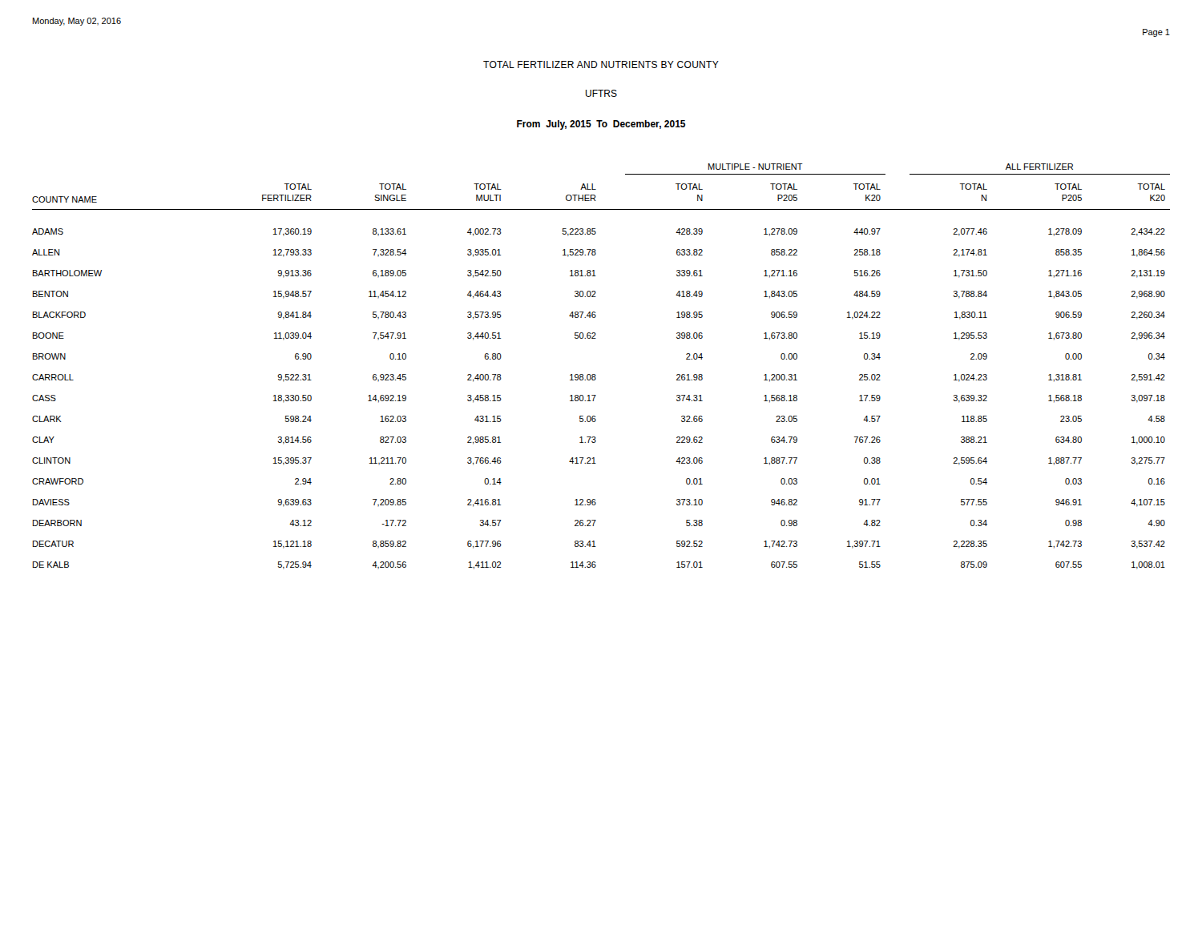Monday, May 02, 2016
Page 1
TOTAL FERTILIZER AND NUTRIENTS BY COUNTY
UFTRS
From July, 2015 To December, 2015
| | | MULTIPLE - NUTRIENT | | ALL FERTILIZER |
| COUNTY NAME | TOTAL FERTILIZER | TOTAL SINGLE | TOTAL MULTI | ALL OTHER | | TOTAL N | TOTAL P205 | TOTAL K20 | | TOTAL N | TOTAL P205 | TOTAL K20 |
| ADAMS | 17,360.19 | 8,133.61 | 4,002.73 | 5,223.85 | | 428.39 | 1,278.09 | 440.97 | | 2,077.46 | 1,278.09 | 2,434.22 |
| ALLEN | 12,793.33 | 7,328.54 | 3,935.01 | 1,529.78 | | 633.82 | 858.22 | 258.18 | | 2,174.81 | 858.35 | 1,864.56 |
| BARTHOLOMEW | 9,913.36 | 6,189.05 | 3,542.50 | 181.81 | | 339.61 | 1,271.16 | 516.26 | | 1,731.50 | 1,271.16 | 2,131.19 |
| BENTON | 15,948.57 | 11,454.12 | 4,464.43 | 30.02 | | 418.49 | 1,843.05 | 484.59 | | 3,788.84 | 1,843.05 | 2,968.90 |
| BLACKFORD | 9,841.84 | 5,780.43 | 3,573.95 | 487.46 | | 198.95 | 906.59 | 1,024.22 | | 1,830.11 | 906.59 | 2,260.34 |
| BOONE | 11,039.04 | 7,547.91 | 3,440.51 | 50.62 | | 398.06 | 1,673.80 | 15.19 | | 1,295.53 | 1,673.80 | 2,996.34 |
| BROWN | 6.90 | 0.10 | 6.80 | | | 2.04 | 0.00 | 0.34 | | 2.09 | 0.00 | 0.34 |
| CARROLL | 9,522.31 | 6,923.45 | 2,400.78 | 198.08 | | 261.98 | 1,200.31 | 25.02 | | 1,024.23 | 1,318.81 | 2,591.42 |
| CASS | 18,330.50 | 14,692.19 | 3,458.15 | 180.17 | | 374.31 | 1,568.18 | 17.59 | | 3,639.32 | 1,568.18 | 3,097.18 |
| CLARK | 598.24 | 162.03 | 431.15 | 5.06 | | 32.66 | 23.05 | 4.57 | | 118.85 | 23.05 | 4.58 |
| CLAY | 3,814.56 | 827.03 | 2,985.81 | 1.73 | | 229.62 | 634.79 | 767.26 | | 388.21 | 634.80 | 1,000.10 |
| CLINTON | 15,395.37 | 11,211.70 | 3,766.46 | 417.21 | | 423.06 | 1,887.77 | 0.38 | | 2,595.64 | 1,887.77 | 3,275.77 |
| CRAWFORD | 2.94 | 2.80 | 0.14 | | | 0.01 | 0.03 | 0.01 | | 0.54 | 0.03 | 0.16 |
| DAVIESS | 9,639.63 | 7,209.85 | 2,416.81 | 12.96 | | 373.10 | 946.82 | 91.77 | | 577.55 | 946.91 | 4,107.15 |
| DEARBORN | 43.12 | -17.72 | 34.57 | 26.27 | | 5.38 | 0.98 | 4.82 | | 0.34 | 0.98 | 4.90 |
| DECATUR | 15,121.18 | 8,859.82 | 6,177.96 | 83.41 | | 592.52 | 1,742.73 | 1,397.71 | | 2,228.35 | 1,742.73 | 3,537.42 |
| DE KALB | 5,725.94 | 4,200.56 | 1,411.02 | 114.36 | | 157.01 | 607.55 | 51.55 | | 875.09 | 607.55 | 1,008.01 |